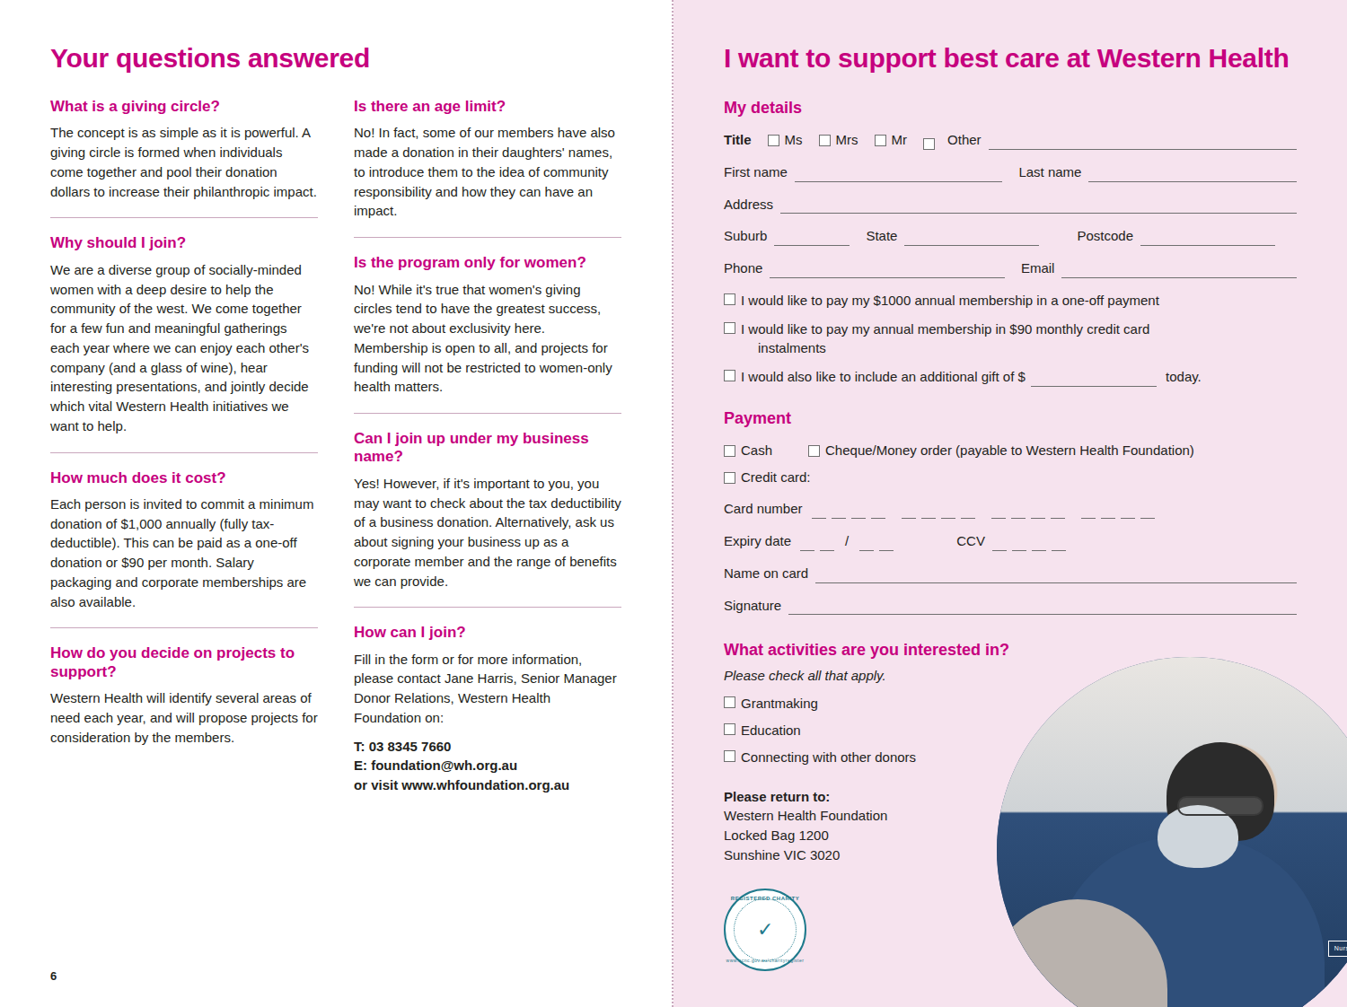Your questions answered
What is a giving circle?
The concept is as simple as it is powerful. A giving circle is formed when individuals come together and pool their donation dollars to increase their philanthropic impact.
Why should I join?
We are a diverse group of socially-minded women with a deep desire to help the community of the west. We come together for a few fun and meaningful gatherings each year where we can enjoy each other's company (and a glass of wine), hear interesting presentations, and jointly decide which vital Western Health initiatives we want to help.
How much does it cost?
Each person is invited to commit a minimum donation of $1,000 annually (fully tax-deductible). This can be paid as a one-off donation or $90 per month. Salary packaging and corporate memberships are also available.
How do you decide on projects to support?
Western Health will identify several areas of need each year, and will propose projects for consideration by the members.
Is there an age limit?
No! In fact, some of our members have also made a donation in their daughters' names, to introduce them to the idea of community responsibility and how they can have an impact.
Is the program only for women?
No! While it's true that women's giving circles tend to have the greatest success, we're not about exclusivity here. Membership is open to all, and projects for funding will not be restricted to women-only health matters.
Can I join up under my business name?
Yes! However, if it's important to you, you may want to check about the tax deductibility of a business donation. Alternatively, ask us about signing your business up as a corporate member and the range of benefits we can provide.
How can I join?
Fill in the form or for more information, please contact Jane Harris, Senior Manager Donor Relations, Western Health Foundation on:
T: 03 8345 7660
E: foundation@wh.org.au
or visit www.whfoundation.org.au
6
I want to support best care at Western Health
My details
Title Ms Mrs Mr Other
First name
Last name
Address
Suburb
State
Postcode
Phone
Email
I would like to pay my $1000 annual membership in a one-off payment
I would like to pay my annual membership in $90 monthly credit card
instalments
I would also like to include an additional gift of $ today.
Payment
Cash Cheque/Money order (payable to Western Health Foundation)
Credit card:
Card number
Expiry date / CCV
Name on card
Signature
What activities are you interested in?
Please check all that apply.
Grantmaking
Education
Connecting with other donors
Please return to: Western Health Foundation
Locked Bag 1200
Sunshine VIC 3020
REGISTERED CHARITY ✓ www.acnc.gov.au/charityregister
Nurse